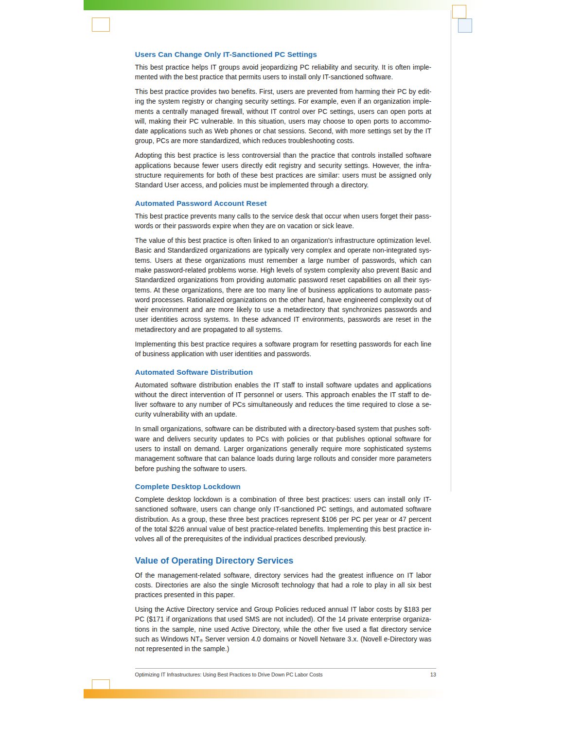Users Can Change Only IT-Sanctioned PC Settings
This best practice helps IT groups avoid jeopardizing PC reliability and security. It is often implemented with the best practice that permits users to install only IT-sanctioned software.
This best practice provides two benefits. First, users are prevented from harming their PC by editing the system registry or changing security settings. For example, even if an organization implements a centrally managed firewall, without IT control over PC settings, users can open ports at will, making their PC vulnerable. In this situation, users may choose to open ports to accommodate applications such as Web phones or chat sessions. Second, with more settings set by the IT group, PCs are more standardized, which reduces troubleshooting costs.
Adopting this best practice is less controversial than the practice that controls installed software applications because fewer users directly edit registry and security settings. However, the infrastructure requirements for both of these best practices are similar: users must be assigned only Standard User access, and policies must be implemented through a directory.
Automated Password Account Reset
This best practice prevents many calls to the service desk that occur when users forget their passwords or their passwords expire when they are on vacation or sick leave.
The value of this best practice is often linked to an organization's infrastructure optimization level. Basic and Standardized organizations are typically very complex and operate non-integrated systems. Users at these organizations must remember a large number of passwords, which can make password-related problems worse. High levels of system complexity also prevent Basic and Standardized organizations from providing automatic password reset capabilities on all their systems. At these organizations, there are too many line of business applications to automate password processes. Rationalized organizations on the other hand, have engineered complexity out of their environment and are more likely to use a metadirectory that synchronizes passwords and user identities across systems. In these advanced IT environments, passwords are reset in the metadirectory and are propagated to all systems.
Implementing this best practice requires a software program for resetting passwords for each line of business application with user identities and passwords.
Automated Software Distribution
Automated software distribution enables the IT staff to install software updates and applications without the direct intervention of IT personnel or users. This approach enables the IT staff to deliver software to any number of PCs simultaneously and reduces the time required to close a security vulnerability with an update.
In small organizations, software can be distributed with a directory-based system that pushes software and delivers security updates to PCs with policies or that publishes optional software for users to install on demand. Larger organizations generally require more sophisticated systems management software that can balance loads during large rollouts and consider more parameters before pushing the software to users.
Complete Desktop Lockdown
Complete desktop lockdown is a combination of three best practices: users can install only IT-sanctioned software, users can change only IT-sanctioned PC settings, and automated software distribution. As a group, these three best practices represent $106 per PC per year or 47 percent of the total $226 annual value of best practice-related benefits. Implementing this best practice involves all of the prerequisites of the individual practices described previously.
Value of Operating Directory Services
Of the management-related software, directory services had the greatest influence on IT labor costs. Directories are also the single Microsoft technology that had a role to play in all six best practices presented in this paper.
Using the Active Directory service and Group Policies reduced annual IT labor costs by $183 per PC ($171 if organizations that used SMS are not included). Of the 14 private enterprise organizations in the sample, nine used Active Directory, while the other five used a flat directory service such as Windows NT® Server version 4.0 domains or Novell Netware 3.x. (Novell e-Directory was not represented in the sample.)
Optimizing IT Infrastructures: Using Best Practices to Drive Down PC Labor Costs 13